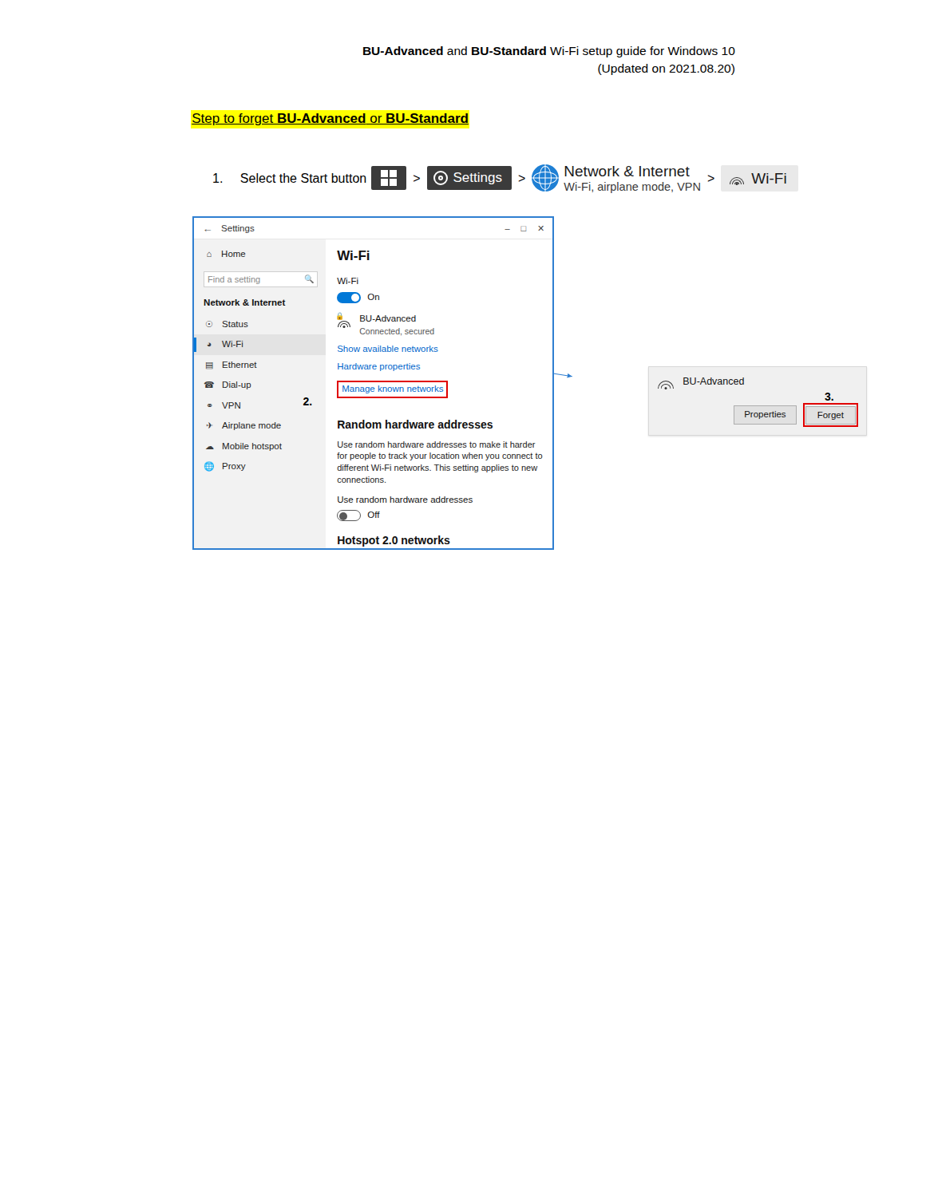BU-Advanced and BU-Standard Wi-Fi setup guide for Windows 10
(Updated on 2021.08.20)
Step to forget BU-Advanced or BU-Standard
1.
Select the Start button
> Settings >
Network & Internet
Wi-Fi, airplane mode, VPN
> Wi-Fi
←
Settings
–□✕
⌂Home
Find a setting🔍
Network & Internet
☉Status
◕Wi-Fi
▤Ethernet
☎Dial-up
⚭VPN
✈Airplane mode
☁Mobile hotspot
🌐Proxy
2.
Wi-Fi
Wi-Fi
On
🔒
BU-Advanced
Connected, secured
Show available networks
Hardware properties
Manage known networks
Random hardware addresses
Use random hardware addresses to make it harder for people to track your location when you connect to different Wi-Fi networks. This setting applies to new connections.
Use random hardware addresses
Off
Hotspot 2.0 networks
3.
BU-Advanced
Properties Forget